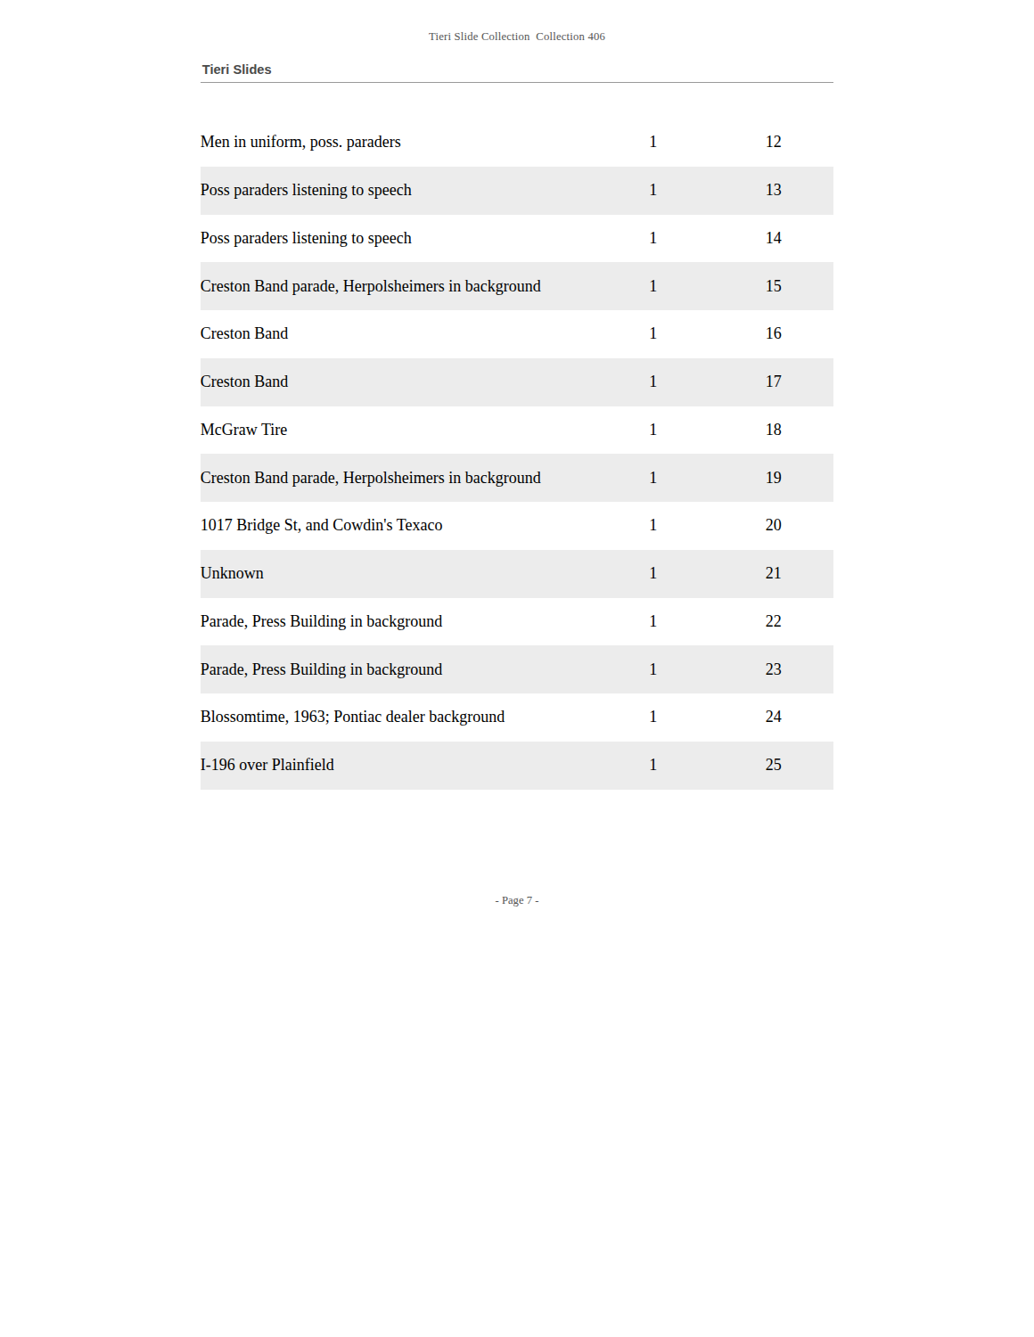Tieri Slide Collection Collection 406
Tieri Slides
| Men in uniform, poss. paraders | 1 | 12 |
| Poss paraders listening to speech | 1 | 13 |
| Poss paraders listening to speech | 1 | 14 |
| Creston Band parade, Herpolsheimers in background | 1 | 15 |
| Creston Band | 1 | 16 |
| Creston Band | 1 | 17 |
| McGraw Tire | 1 | 18 |
| Creston Band parade, Herpolsheimers in background | 1 | 19 |
| 1017 Bridge St, and Cowdin's Texaco | 1 | 20 |
| Unknown | 1 | 21 |
| Parade, Press Building in background | 1 | 22 |
| Parade, Press Building in background | 1 | 23 |
| Blossomtime, 1963; Pontiac dealer background | 1 | 24 |
| I-196 over Plainfield | 1 | 25 |
- Page 7 -